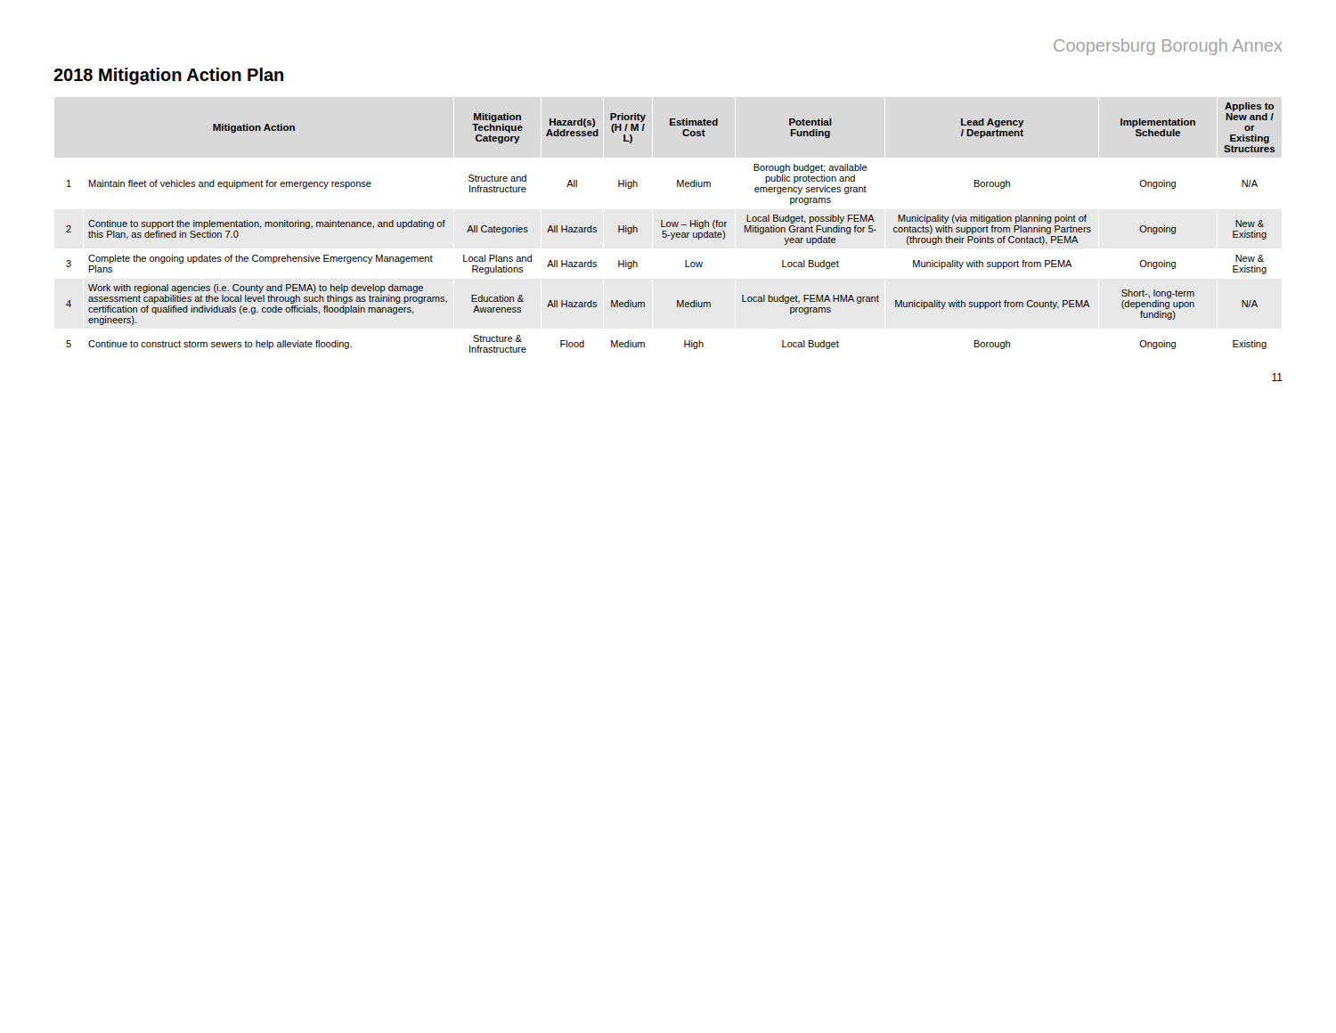Coopersburg Borough Annex
2018 Mitigation Action Plan
| Mitigation Action | Mitigation Technique Category | Hazard(s) Addressed | Priority (H / M / L) | Estimated Cost | Potential Funding | Lead Agency / Department | Implementation Schedule | Applies to New and / or Existing Structures |
| --- | --- | --- | --- | --- | --- | --- | --- | --- |
| 1 | Maintain fleet of vehicles and equipment for emergency response | Structure and Infrastructure | All | High | Medium | Borough budget; available public protection and emergency services grant programs | Borough | Ongoing | N/A |
| 2 | Continue to support the implementation, monitoring, maintenance, and updating of this Plan, as defined in Section 7.0 | All Categories | All Hazards | High | Low – High (for 5-year update) | Local Budget, possibly FEMA Mitigation Grant Funding for 5-year update | Municipality (via mitigation planning point of contacts) with support from Planning Partners (through their Points of Contact), PEMA | Ongoing | New & Existing |
| 3 | Complete the ongoing updates of the Comprehensive Emergency Management Plans | Local Plans and Regulations | All Hazards | High | Low | Local Budget | Municipality with support from PEMA | Ongoing | New & Existing |
| 4 | Work with regional agencies (i.e. County and PEMA) to help develop damage assessment capabilities at the local level through such things as training programs, certification of qualified individuals (e.g. code officials, floodplain managers, engineers). | Education & Awareness | All Hazards | Medium | Medium | Local budget, FEMA HMA grant programs | Municipality with support from County, PEMA | Short-, long-term (depending upon funding) | N/A |
| 5 | Continue to construct storm sewers to help alleviate flooding. | Structure & Infrastructure | Flood | Medium | High | Local Budget | Borough | Ongoing | Existing |
11